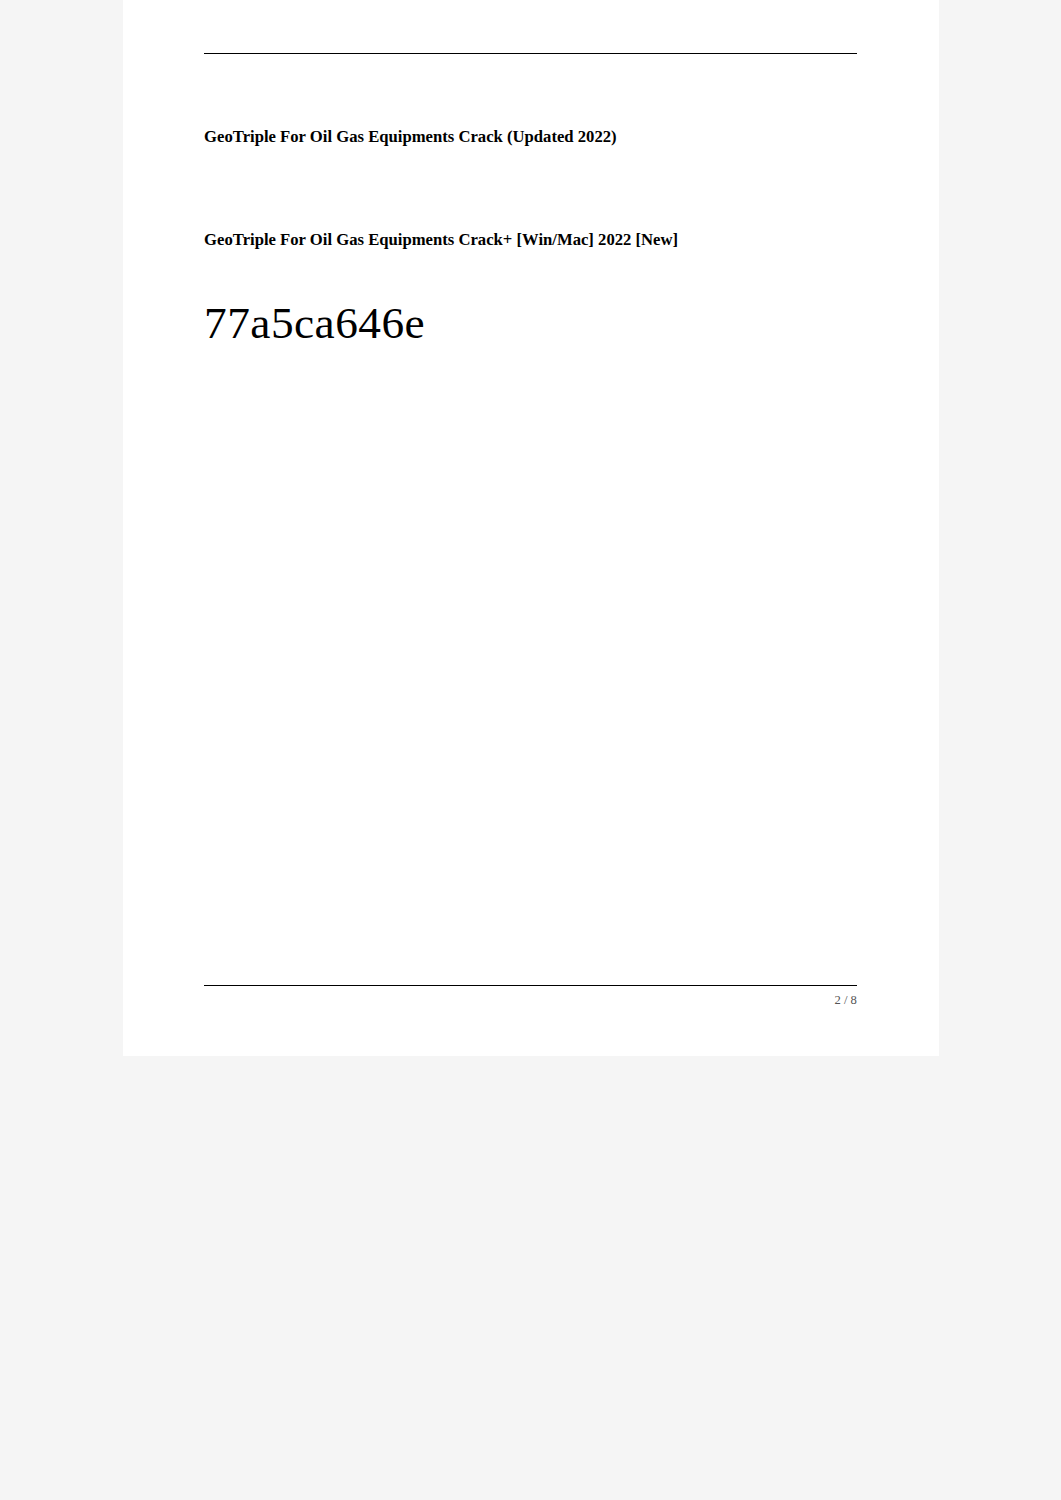GeoTriple For Oil Gas Equipments Crack (Updated 2022)
GeoTriple For Oil Gas Equipments Crack+ [Win/Mac] 2022 [New]
77a5ca646e
2 / 8